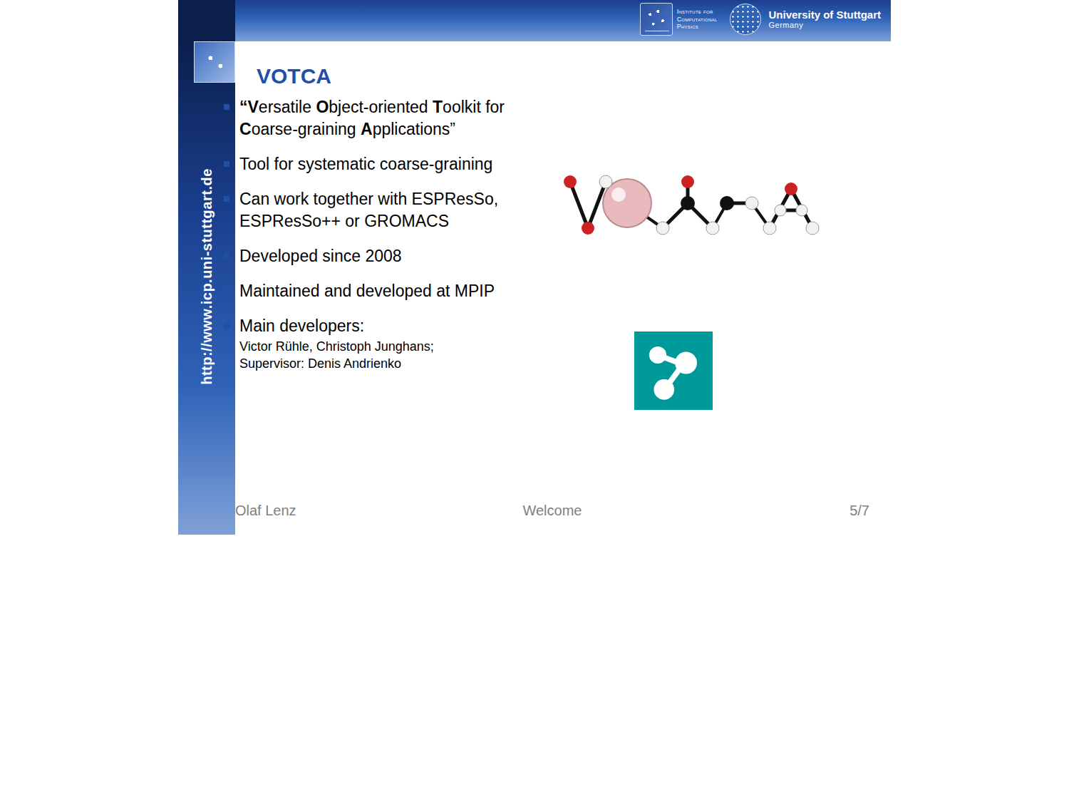Institute for Computational Physics
University of StuttgartGermany
http://www.icp.uni-stuttgart.de
VOTCA
“Versatile Object-oriented Toolkit for Coarse-graining Applications”
Tool for systematic coarse-graining
Can work together with ESPResSo, ESPResSo++ or GROMACS
Developed since 2008
Maintained and developed at MPIP
Main developers: Victor Rühle, Christoph Junghans;
Supervisor: Denis Andrienko
Olaf Lenz
Welcome
5/7